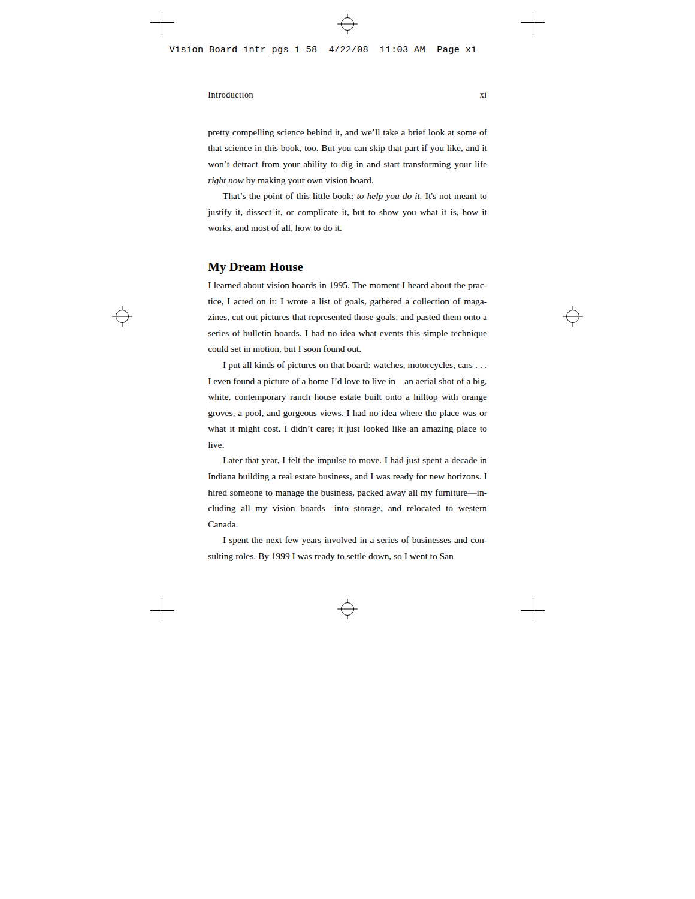Vision Board intr_pgs i—58 4/22/08 11:03 AM Page xi
Introduction xi
pretty compelling science behind it, and we’ll take a brief look at some of that science in this book, too. But you can skip that part if you like, and it won’t detract from your ability to dig in and start transforming your life right now by making your own vision board.
That’s the point of this little book: to help you do it. It's not meant to justify it, dissect it, or complicate it, but to show you what it is, how it works, and most of all, how to do it.
My Dream House
I learned about vision boards in 1995. The moment I heard about the practice, I acted on it: I wrote a list of goals, gathered a collection of magazines, cut out pictures that represented those goals, and pasted them onto a series of bulletin boards. I had no idea what events this simple technique could set in motion, but I soon found out.
I put all kinds of pictures on that board: watches, motorcycles, cars . . . I even found a picture of a home I’d love to live in—an aerial shot of a big, white, contemporary ranch house estate built onto a hilltop with orange groves, a pool, and gorgeous views. I had no idea where the place was or what it might cost. I didn’t care; it just looked like an amazing place to live.
Later that year, I felt the impulse to move. I had just spent a decade in Indiana building a real estate business, and I was ready for new horizons. I hired someone to manage the business, packed away all my furniture—including all my vision boards—into storage, and relocated to western Canada.
I spent the next few years involved in a series of businesses and consulting roles. By 1999 I was ready to settle down, so I went to San